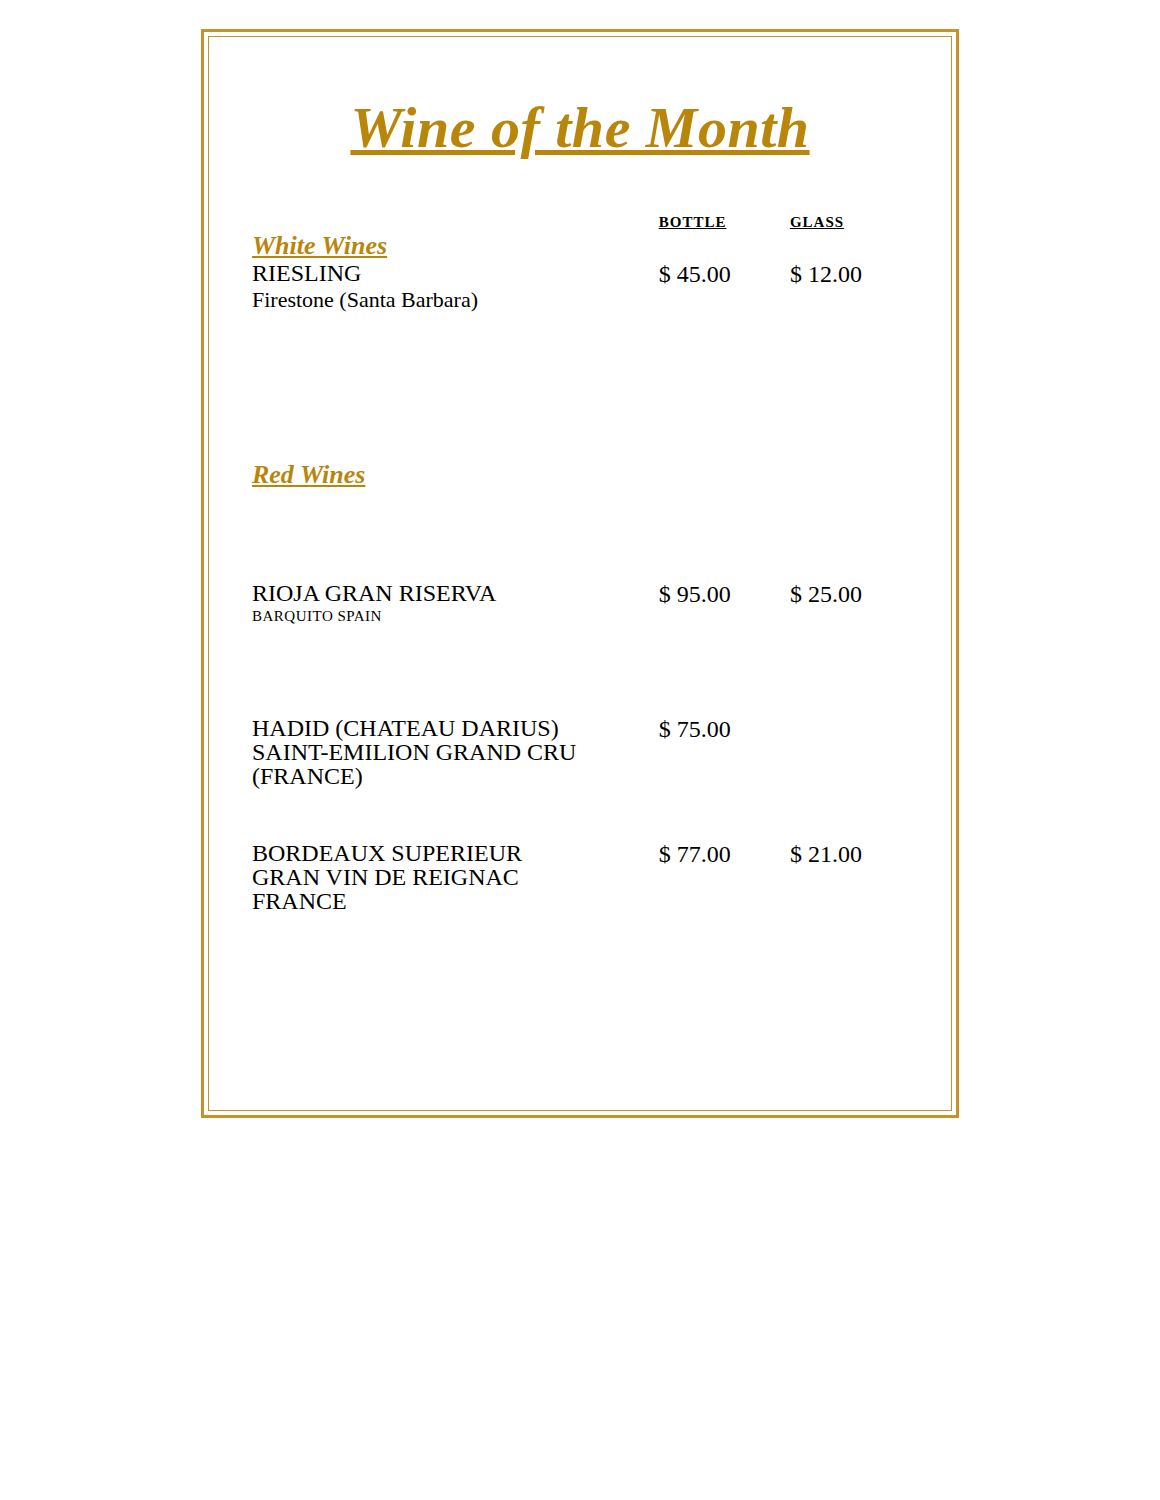Wine of the Month
| | BOTTLE | GLASS |
| White Wines | | |
| RIESLING | $ 45.00 | $ 12.00 |
| Firestone (Santa Barbara) | | |
| Red Wines | | |
| RIOJA GRAN RISERVA | $ 95.00 | $ 25.00 |
| BARQUITO SPAIN | | |
| HADID (CHATEAU DARIUS) SAINT-EMILION GRAND CRU (FRANCE) | $ 75.00 | |
| BORDEAUX SUPERIEUR GRAN VIN DE REIGNAC FRANCE | $ 77.00 | $ 21.00 |